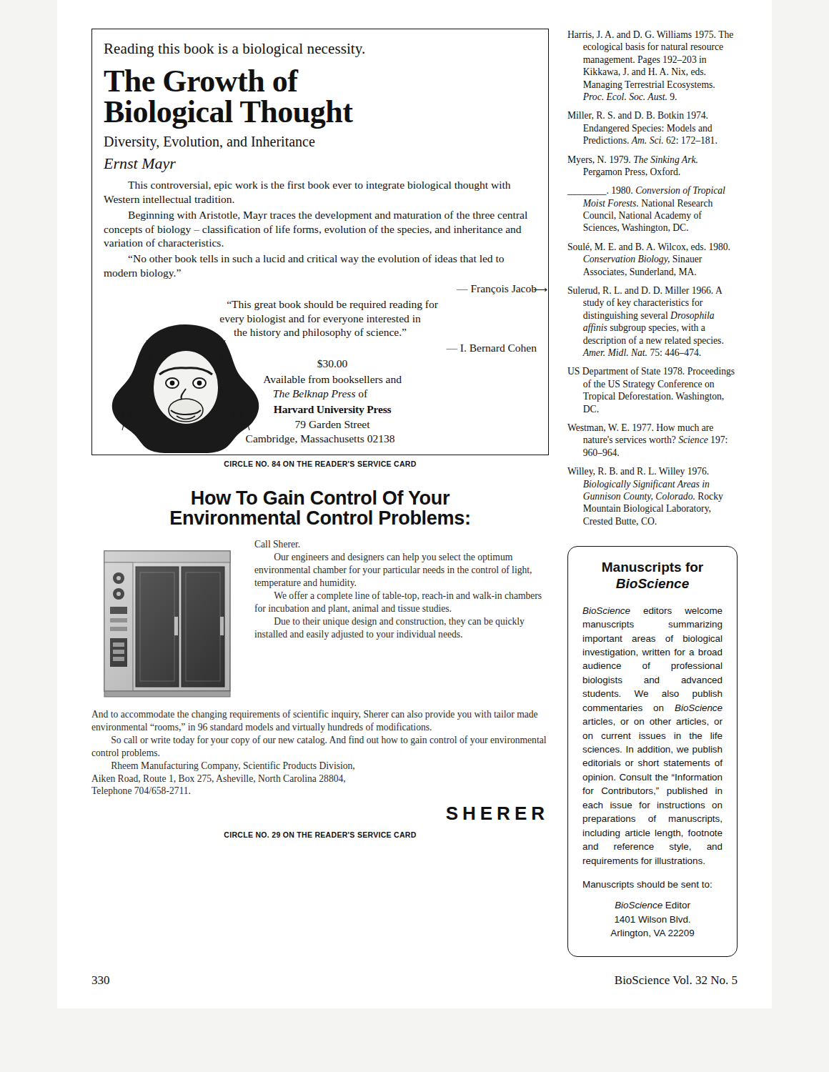Reading this book is a biological necessity.
The Growth of
Biological Thought
Diversity, Evolution, and Inheritance
Ernst Mayr
This controversial, epic work is the first book ever to integrate biological thought with Western intellectual tradition.
Beginning with Aristotle, Mayr traces the development and maturation of the three central concepts of biology – classification of life forms, evolution of the species, and inheritance and variation of characteristics.
“No other book tells in such a lucid and critical way the evolution of ideas that led to modern biology.”
— François Jacob
“This great book should be required reading for
every biologist and for everyone interested in
the history and philosophy of science.” — I. Bernard Cohen
$30.00
Available from booksellers and
The Belknap Press of
Harvard University Press
79 Garden Street
Cambridge, Massachusetts 02138
CIRCLE NO. 84 ON THE READER'S SERVICE CARD
How To Gain Control Of Your
Environmental Control Problems:
Call Sherer.
Our engineers and designers can help you select the optimum environmental chamber for your particular needs in the control of light, temperature and humidity.
We offer a complete line of table-top, reach-in and walk-in chambers for incubation and plant, animal and tissue studies.
Due to their unique design and construction, they can be quickly installed and easily adjusted to your individual needs.
And to accommodate the changing requirements of scientific inquiry, Sherer can also provide you with tailor made environmental “rooms,” in 96 standard models and virtually hundreds of modifications.
So call or write today for your copy of our new catalog. And find out how to gain control of your environmental control problems.
Rheem Manufacturing Company, Scientific Products Division,
Aiken Road, Route 1, Box 275, Asheville, North Carolina 28804,
Telephone 704/658-2711.
SHERER
CIRCLE NO. 29 ON THE READER'S SERVICE CARD
Harris, J. A. and D. G. Williams 1975. The ecological basis for natural resource management. Pages 192–203 in Kikkawa, J. and H. A. Nix, eds. Managing Terrestrial Ecosystems. Proc. Ecol. Soc. Aust. 9.
Miller, R. S. and D. B. Botkin 1974. Endangered Species: Models and Predictions. Am. Sci. 62: 172–181.
Myers, N. 1979. The Sinking Ark. Pergamon Press, Oxford.
________. 1980. Conversion of Tropical Moist Forests. National Research Council, National Academy of Sciences, Washington, DC.
Soulé, M. E. and B. A. Wilcox, eds. 1980. Conservation Biology, Sinauer Associates, Sunderland, MA.
⟶Sulerud, R. L. and D. D. Miller 1966. A study of key characteristics for distinguishing several Drosophila affinis subgroup species, with a description of a new related species. Amer. Midl. Nat. 75: 446–474.
US Department of State 1978. Proceedings of the US Strategy Conference on Tropical Deforestation. Washington, DC.
Westman, W. E. 1977. How much are nature's services worth? Science 197: 960–964.
Willey, R. B. and R. L. Willey 1976. Biologically Significant Areas in Gunnison County, Colorado. Rocky Mountain Biological Laboratory, Crested Butte, CO.
Manuscripts for
BioScience
BioScience editors welcome manuscripts summarizing important areas of biological investigation, written for a broad audience of professional biologists and advanced students. We also publish commentaries on BioScience articles, or on other articles, or on current issues in the life sciences. In addition, we publish editorials or short statements of opinion. Consult the “Information for Contributors,” published in each issue for instructions on preparations of manuscripts, including article length, footnote and reference style, and requirements for illustrations.
Manuscripts should be sent to:
BioScience Editor
1401 Wilson Blvd.
Arlington, VA 22209
330
BioScience Vol. 32 No. 5